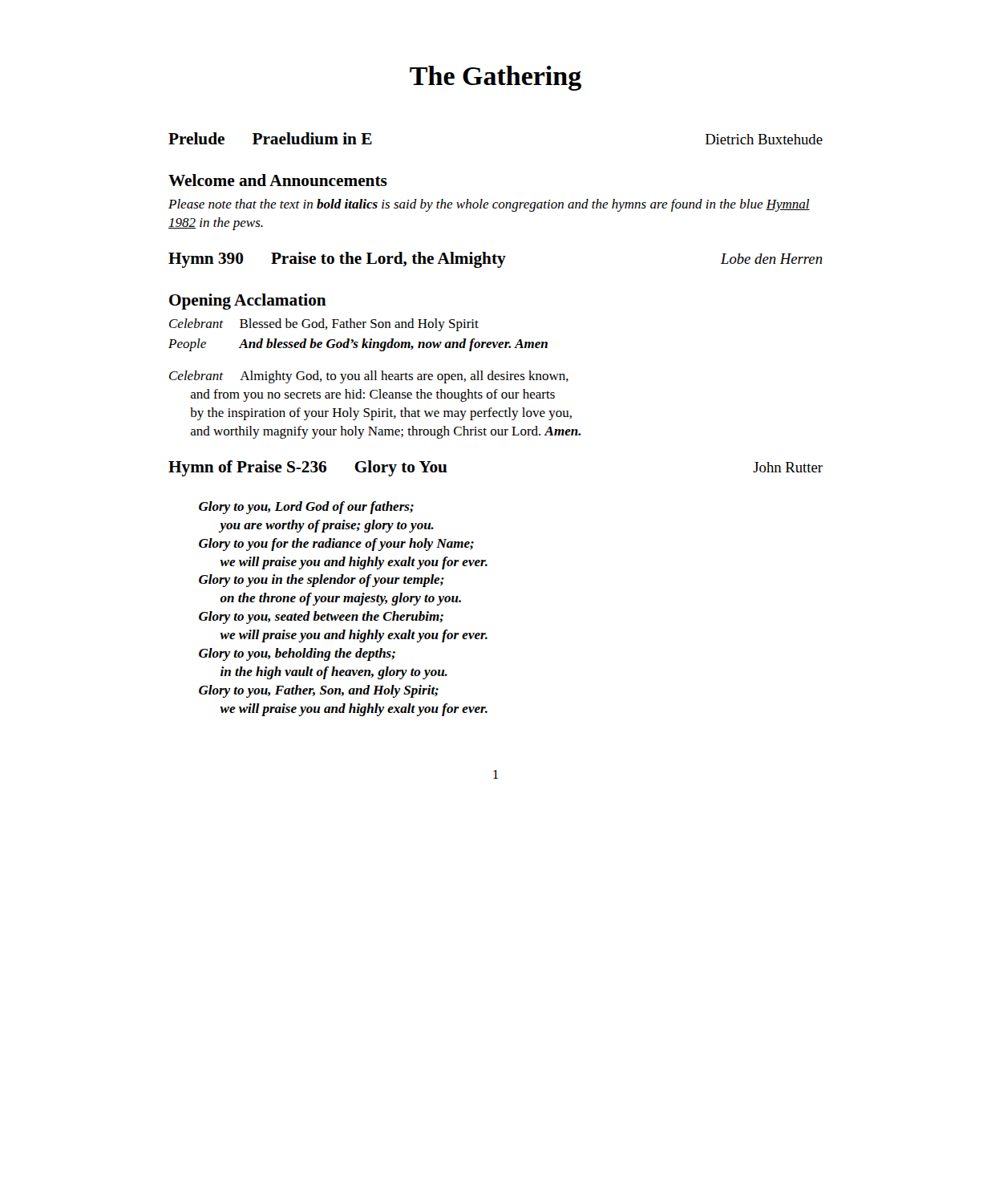The Gathering
PreludePraeludium in E Dietrich Buxtehude
Welcome and Announcements
Please note that the text in bold italics is said by the whole congregation and the hymns are found in the blue Hymnal 1982 in the pews.
Hymn 390Praise to the Lord, the Almighty Lobe den Herren
Opening Acclamation
| Celebrant | Blessed be God, Father Son and Holy Spirit |
| People | And blessed be God’s kingdom, now and forever. Amen |
Celebrant Almighty God, to you all hearts are open, all desires known, and from you no secrets are hid: Cleanse the thoughts of our hearts by the inspiration of your Holy Spirit, that we may perfectly love you, and worthily magnify your holy Name; through Christ our Lord. Amen.
Hymn of Praise S-236Glory to You John Rutter
Glory to you, Lord God of our fathers; you are worthy of praise; glory to you. Glory to you for the radiance of your holy Name; we will praise you and highly exalt you for ever. Glory to you in the splendor of your temple; on the throne of your majesty, glory to you. Glory to you, seated between the Cherubim; we will praise you and highly exalt you for ever. Glory to you, beholding the depths; in the high vault of heaven, glory to you. Glory to you, Father, Son, and Holy Spirit; we will praise you and highly exalt you for ever.
1